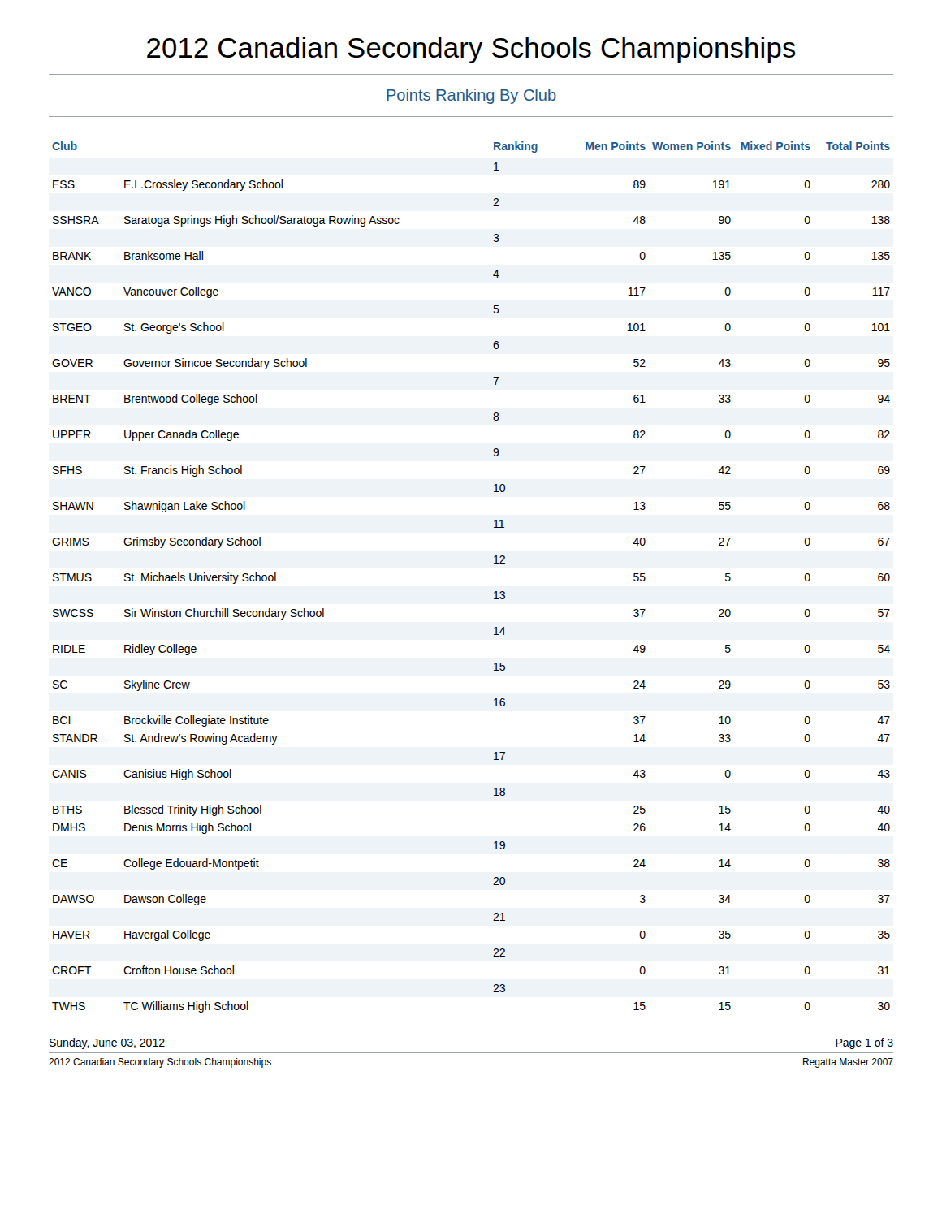2012 Canadian Secondary Schools Championships
Points Ranking By Club
| Club | | Ranking | Men Points | Women Points | Mixed Points | Total Points |
| --- | --- | --- | --- | --- | --- | --- |
| | | 1 | | | | |
| ESS | E.L.Crossley Secondary School | | 89 | 191 | 0 | 280 |
| | | 2 | | | | |
| SSHSRA | Saratoga Springs High School/Saratoga Rowing Assoc | | 48 | 90 | 0 | 138 |
| | | 3 | | | | |
| BRANK | Branksome Hall | | 0 | 135 | 0 | 135 |
| | | 4 | | | | |
| VANCO | Vancouver College | | 117 | 0 | 0 | 117 |
| | | 5 | | | | |
| STGEO | St. George's School | | 101 | 0 | 0 | 101 |
| | | 6 | | | | |
| GOVER | Governor Simcoe Secondary School | | 52 | 43 | 0 | 95 |
| | | 7 | | | | |
| BRENT | Brentwood College School | | 61 | 33 | 0 | 94 |
| | | 8 | | | | |
| UPPER | Upper Canada College | | 82 | 0 | 0 | 82 |
| | | 9 | | | | |
| SFHS | St. Francis High School | | 27 | 42 | 0 | 69 |
| | | 10 | | | | |
| SHAWN | Shawnigan Lake School | | 13 | 55 | 0 | 68 |
| | | 11 | | | | |
| GRIMS | Grimsby Secondary School | | 40 | 27 | 0 | 67 |
| | | 12 | | | | |
| STMUS | St. Michaels University School | | 55 | 5 | 0 | 60 |
| | | 13 | | | | |
| SWCSS | Sir Winston Churchill Secondary School | | 37 | 20 | 0 | 57 |
| | | 14 | | | | |
| RIDLE | Ridley College | | 49 | 5 | 0 | 54 |
| | | 15 | | | | |
| SC | Skyline Crew | | 24 | 29 | 0 | 53 |
| | | 16 | | | | |
| BCI | Brockville Collegiate Institute | | 37 | 10 | 0 | 47 |
| STANDR | St. Andrew's Rowing Academy | | 14 | 33 | 0 | 47 |
| | | 17 | | | | |
| CANIS | Canisius High School | | 43 | 0 | 0 | 43 |
| | | 18 | | | | |
| BTHS | Blessed Trinity High School | | 25 | 15 | 0 | 40 |
| DMHS | Denis Morris High School | | 26 | 14 | 0 | 40 |
| | | 19 | | | | |
| CE | College Edouard-Montpetit | | 24 | 14 | 0 | 38 |
| | | 20 | | | | |
| DAWSO | Dawson College | | 3 | 34 | 0 | 37 |
| | | 21 | | | | |
| HAVER | Havergal College | | 0 | 35 | 0 | 35 |
| | | 22 | | | | |
| CROFT | Crofton House School | | 0 | 31 | 0 | 31 |
| | | 23 | | | | |
| TWHS | TC Williams High School | | 15 | 15 | 0 | 30 |
Sunday, June 03, 2012 Page 1 of 3
2012 Canadian Secondary Schools Championships Regatta Master 2007